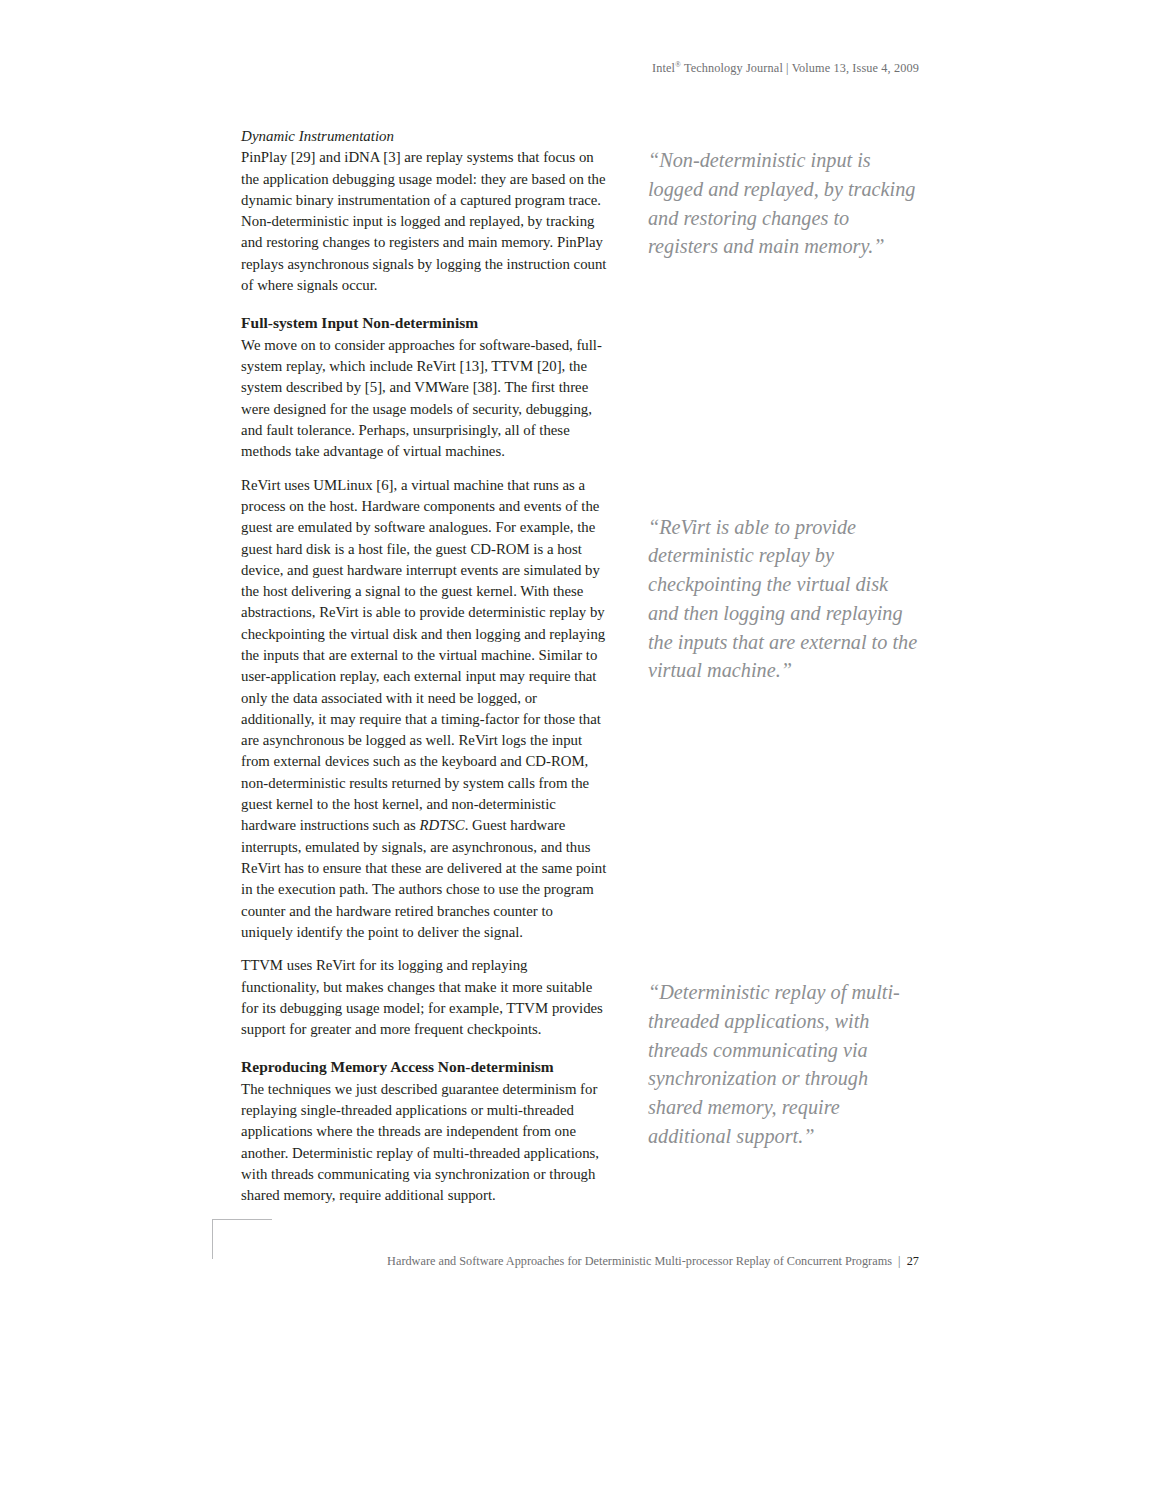Intel® Technology Journal | Volume 13, Issue 4, 2009
Dynamic Instrumentation
PinPlay [29] and iDNA [3] are replay systems that focus on the application debugging usage model: they are based on the dynamic binary instrumentation of a captured program trace. Non-deterministic input is logged and replayed, by tracking and restoring changes to registers and main memory. PinPlay replays asynchronous signals by logging the instruction count of where signals occur.
Full-system Input Non-determinism
We move on to consider approaches for software-based, full-system replay, which include ReVirt [13], TTVM [20], the system described by [5], and VMWare [38]. The first three were designed for the usage models of security, debugging, and fault tolerance. Perhaps, unsurprisingly, all of these methods take advantage of virtual machines.
ReVirt uses UMLinux [6], a virtual machine that runs as a process on the host. Hardware components and events of the guest are emulated by software analogues. For example, the guest hard disk is a host file, the guest CD-ROM is a host device, and guest hardware interrupt events are simulated by the host delivering a signal to the guest kernel. With these abstractions, ReVirt is able to provide deterministic replay by checkpointing the virtual disk and then logging and replaying the inputs that are external to the virtual machine. Similar to user-application replay, each external input may require that only the data associated with it need be logged, or additionally, it may require that a timing-factor for those that are asynchronous be logged as well. ReVirt logs the input from external devices such as the keyboard and CD-ROM, non-deterministic results returned by system calls from the guest kernel to the host kernel, and non-deterministic hardware instructions such as RDTSC. Guest hardware interrupts, emulated by signals, are asynchronous, and thus ReVirt has to ensure that these are delivered at the same point in the execution path. The authors chose to use the program counter and the hardware retired branches counter to uniquely identify the point to deliver the signal.
TTVM uses ReVirt for its logging and replaying functionality, but makes changes that make it more suitable for its debugging usage model; for example, TTVM provides support for greater and more frequent checkpoints.
Reproducing Memory Access Non-determinism
The techniques we just described guarantee determinism for replaying single-threaded applications or multi-threaded applications where the threads are independent from one another. Deterministic replay of multi-threaded applications, with threads communicating via synchronization or through shared memory, require additional support.
“Non-deterministic input is logged and replayed, by tracking and restoring changes to registers and main memory.”
“ReVirt is able to provide deterministic replay by checkpointing the virtual disk and then logging and replaying the inputs that are external to the virtual machine.”
“Deterministic replay of multi-threaded applications, with threads communicating via synchronization or through shared memory, require additional support.”
Hardware and Software Approaches for Deterministic Multi-processor Replay of Concurrent Programs | 27